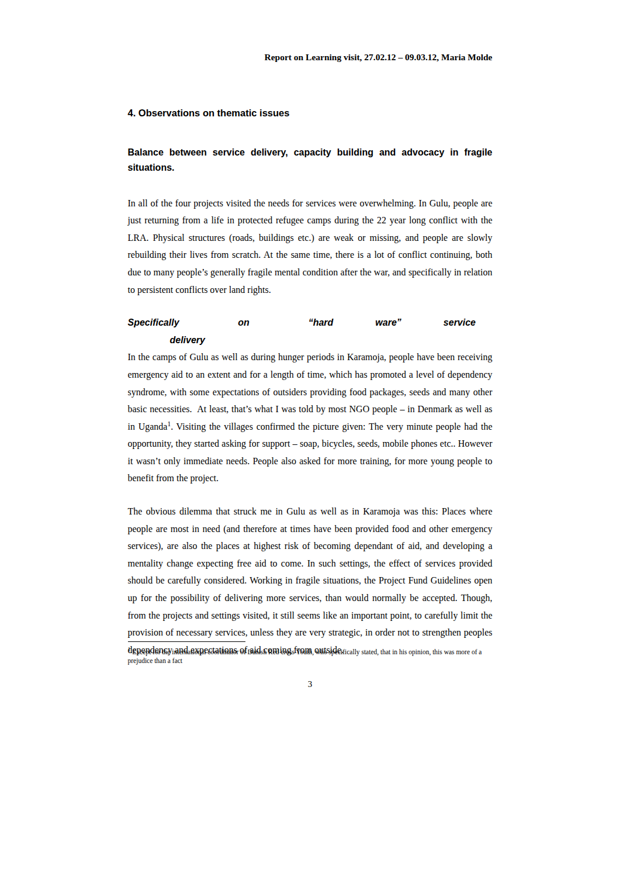Report on Learning visit, 27.02.12 – 09.03.12, Maria Molde
4. Observations on thematic issues
Balance between service delivery, capacity building and advocacy in fragile situations.
In all of the four projects visited the needs for services were overwhelming. In Gulu, people are just returning from a life in protected refugee camps during the 22 year long conflict with the LRA. Physical structures (roads, buildings etc.) are weak or missing, and people are slowly rebuilding their lives from scratch. At the same time, there is a lot of conflict continuing, both due to many people’s generally fragile mental condition after the war, and specifically in relation to persistent conflicts over land rights.
Specifically on “hard ware” service delivery
In the camps of Gulu as well as during hunger periods in Karamoja, people have been receiving emergency aid to an extent and for a length of time, which has promoted a level of dependency syndrome, with some expectations of outsiders providing food packages, seeds and many other basic necessities. At least, that’s what I was told by most NGO people – in Denmark as well as in Uganda1. Visiting the villages confirmed the picture given: The very minute people had the opportunity, they started asking for support – soap, bicycles, seeds, mobile phones etc.. However it wasn’t only immediate needs. People also asked for more training, for more young people to benefit from the project.
The obvious dilemma that struck me in Gulu as well as in Karamoja was this: Places where people are most in need (and therefore at times have been provided food and other emergency services), are also the places at highest risk of becoming dependant of aid, and developing a mentality change expecting free aid to come. In such settings, the effect of services provided should be carefully considered. Working in fragile situations, the Project Fund Guidelines open up for the possibility of delivering more services, than would normally be accepted. Though, from the projects and settings visited, it still seems like an important point, to carefully limit the provision of necessary services, unless they are very strategic, in order not to strengthen peoples dependency and expectations of aid coming from outside.
1 Except for the international coordinator of Danish Red cross Youth, who specifically stated, that in his opinion, this was more of a prejudice than a fact
3